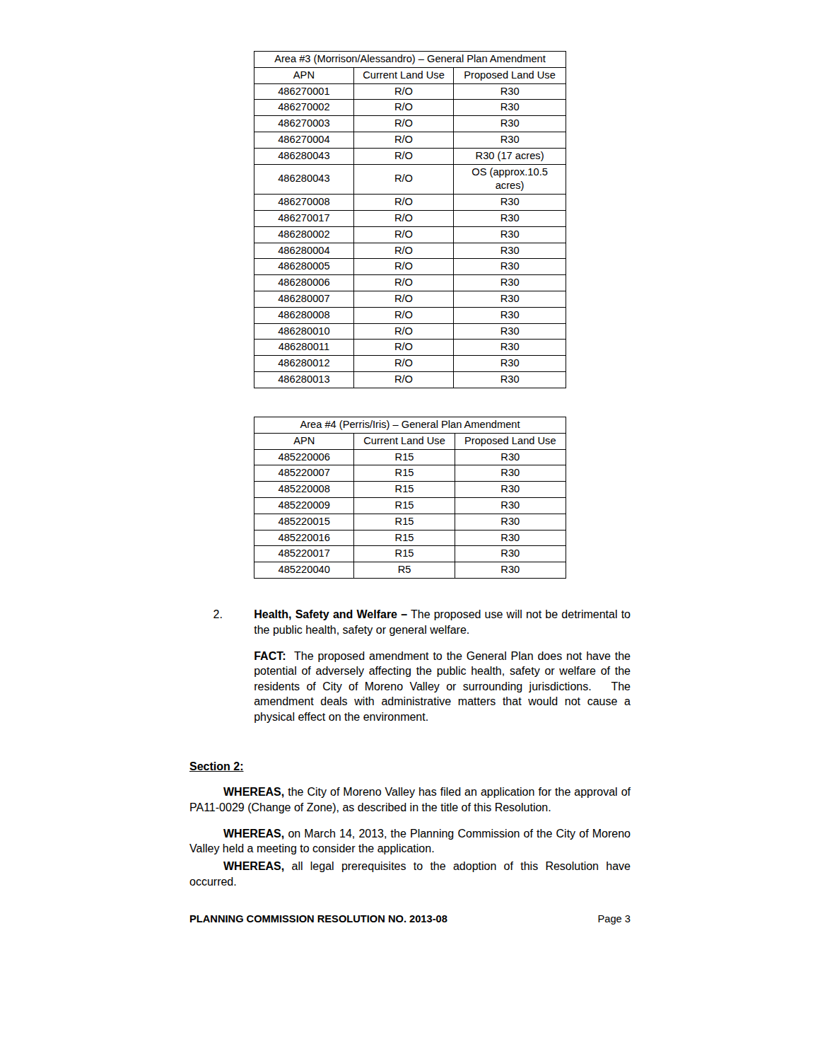Area #3 (Morrison/Alessandro) – General Plan Amendment
| APN | Current Land Use | Proposed Land Use |
| --- | --- | --- |
| 486270001 | R/O | R30 |
| 486270002 | R/O | R30 |
| 486270003 | R/O | R30 |
| 486270004 | R/O | R30 |
| 486280043 | R/O | R30 (17 acres) |
| 486280043 | R/O | OS (approx.10.5 acres) |
| 486270008 | R/O | R30 |
| 486270017 | R/O | R30 |
| 486280002 | R/O | R30 |
| 486280004 | R/O | R30 |
| 486280005 | R/O | R30 |
| 486280006 | R/O | R30 |
| 486280007 | R/O | R30 |
| 486280008 | R/O | R30 |
| 486280010 | R/O | R30 |
| 486280011 | R/O | R30 |
| 486280012 | R/O | R30 |
| 486280013 | R/O | R30 |
Area #4 (Perris/Iris) – General Plan Amendment
| APN | Current Land Use | Proposed Land Use |
| --- | --- | --- |
| 485220006 | R15 | R30 |
| 485220007 | R15 | R30 |
| 485220008 | R15 | R30 |
| 485220009 | R15 | R30 |
| 485220015 | R15 | R30 |
| 485220016 | R15 | R30 |
| 485220017 | R15 | R30 |
| 485220040 | R5 | R30 |
2.
Health, Safety and Welfare – The proposed use will not be detrimental to the public health, safety or general welfare.
FACT: The proposed amendment to the General Plan does not have the potential of adversely affecting the public health, safety or welfare of the residents of City of Moreno Valley or surrounding jurisdictions. The amendment deals with administrative matters that would not cause a physical effect on the environment.
Section 2:
WHEREAS, the City of Moreno Valley has filed an application for the approval of PA11-0029 (Change of Zone), as described in the title of this Resolution.
WHEREAS, on March 14, 2013, the Planning Commission of the City of Moreno Valley held a meeting to consider the application.
WHEREAS, all legal prerequisites to the adoption of this Resolution have occurred.
PLANNING COMMISSION RESOLUTION NO. 2013-08 Page 3